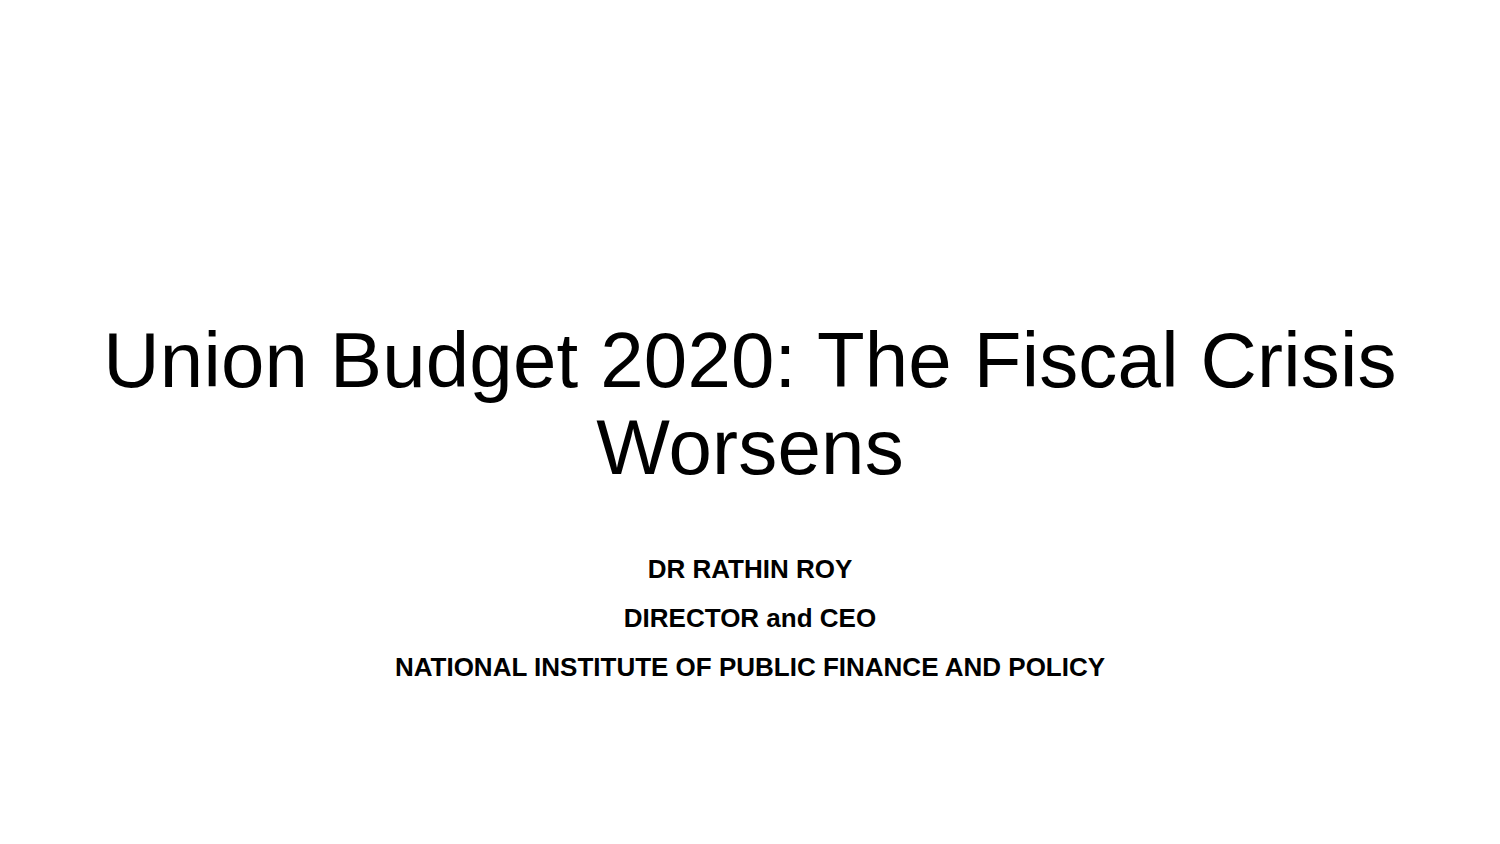Union Budget 2020: The Fiscal Crisis Worsens
DR RATHIN ROY
DIRECTOR and CEO
NATIONAL INSTITUTE OF PUBLIC FINANCE AND POLICY